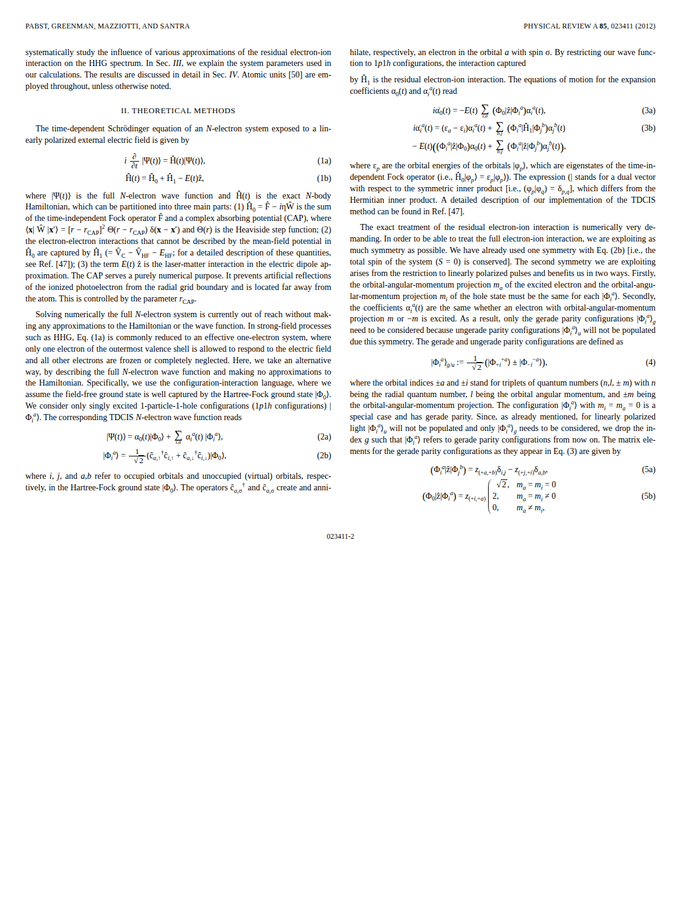Pabst, Greenman, Mazziotti, and Santra
Physical Review A 85, 023411 (2012)
systematically study the influence of various approximations of the residual electron-ion interaction on the HHG spectrum. In Sec. III, we explain the system parameters used in our calculations. The results are discussed in detail in Sec. IV. Atomic units [50] are employed throughout, unless otherwise noted.
II. Theoretical methods
The time-dependent Schrödinger equation of an N-electron system exposed to a linearly polarized external electric field is given by
i ∂∂t |Ψ(t)⟩ = Ĥ(t)|Ψ(t)⟩,
(1a)
Ĥ(t) = Ĥ0 + Ĥ1 − E(t)ẑ,
(1b)
where |Ψ(t)⟩ is the full N-electron wave function and Ĥ(t) is the exact N-body Hamiltonian, which can be partitioned into three main parts: (1) Ĥ0 = F̂ − iηŴ is the sum of the time-independent Fock operator F̂ and a complex absorbing potential (CAP), where ⟨x| Ŵ |x′⟩ = [r − rCAP]2 Θ(r − rCAP) δ(x − x′) and Θ(r) is the Heaviside step function; (2) the electron-electron interactions that cannot be described by the mean-field potential in Ĥ0 are captured by Ĥ1 (= V̂C − V̂HF − EHF; for a detailed description of these quantities, see Ref. [47]); (3) the term E(t) ẑ is the laser-matter interaction in the electric dipole approximation. The CAP serves a purely numerical purpose. It prevents artificial reflections of the ionized photoelectron from the radial grid boundary and is located far away from the atom. This is controlled by the parameter rCAP.
Solving numerically the full N-electron system is currently out of reach without making any approximations to the Hamiltonian or the wave function. In strong-field processes such as HHG, Eq. (1a) is commonly reduced to an effective one-electron system, where only one electron of the outermost valence shell is allowed to respond to the electric field and all other electrons are frozen or completely neglected. Here, we take an alternative way, by describing the full N-electron wave function and making no approximations to the Hamiltonian. Specifically, we use the configuration-interaction language, where we assume the field-free ground state is well captured by the Hartree-Fock ground state |Φ0⟩. We consider only singly excited 1-particle-1-hole configurations (1p1h configurations) |Φia⟩. The corresponding TDCIS N-electron wave function reads
|Ψ(t)⟩ = α0(t)|Φ0⟩ + ∑i,a αia(t) |Φia⟩,
(2a)
|Φia⟩ = 12(ĉa,↑†ĉi,↑ + ĉa,↓†ĉi,↓)|Φ0⟩,
(2b)
where i, j, and a,b refer to occupied orbitals and unoccupied (virtual) orbitals, respectively, in the Hartree-Fock ground state |Φ0⟩. The operators ĉa,σ† and ĉa,σ create and annihilate, respectively, an electron in the orbital a with spin σ. By restricting our wave function to 1p1h configurations, the interaction captured
by Ĥ1 is the residual electron-ion interaction. The equations of motion for the expansion coefficients α0(t) and αia(t) read
iα̇0(t) = −E(t) ∑i,a (Φ0|ẑ|Φia) αia(t),
(3a)
iα̇ia(t) = (εa − εi)αia(t) + ∑b,j (Φia|Ĥ1|Φjb) αjb(t)
(3b)
− E(t)((Φia|ẑ|Φ0) α0(t) + ∑b,j (Φia|ẑ|Φjb) αjb(t)),
where εp are the orbital energies of the orbitals |φp⟩, which are eigenstates of the time-independent Fock operator (i.e., Ĥ0|φp⟩ = εp|φp⟩). The expression (| stands for a dual vector with respect to the symmetric inner product [i.e., (φp|φq) = δp,q], which differs from the Hermitian inner product. A detailed description of our implementation of the TDCIS method can be found in Ref. [47].
The exact treatment of the residual electron-ion interaction is numerically very demanding. In order to be able to treat the full electron-ion interaction, we are exploiting as much symmetry as possible. We have already used one symmetry with Eq. (2b) [i.e., the total spin of the system (S = 0) is conserved]. The second symmetry we are exploiting arises from the restriction to linearly polarized pulses and benefits us in two ways. Firstly, the orbital-angular-momentum projection ma of the excited electron and the orbital-angular-momentum projection mi of the hole state must be the same for each |Φia⟩. Secondly, the coefficients αia(t) are the same whether an electron with orbital-angular-momentum projection m or −m is excited. As a result, only the gerade parity configurations |Φia⟩g need to be considered because ungerade parity configurations |Φia⟩u will not be populated due this symmetry. The gerade and ungerade parity configurations are defined as
|Φia⟩g/u := 12(|Φ+i+a⟩ ± |Φ−i−a⟩),
(4)
where the orbital indices ±a and ±i stand for triplets of quantum numbers (n,l, ± m) with n being the radial quantum number, l being the orbital angular momentum, and ±m being the orbital-angular-momentum projection. The configuration |Φia⟩ with mi = ma = 0 is a special case and has gerade parity. Since, as already mentioned, for linearly polarized light |Φia⟩u will not be populated and only |Φia⟩g needs to be considered, we drop the index g such that |Φia⟩ refers to gerade parity configurations from now on. The matrix elements for the gerade parity configurations as they appear in Eq. (3) are given by
(Φia|ẑ|Φjb) = z(+a,+b)δi,j − z(+j,+i)δa,b,
(5a)
(Φ0|ẑ|Φia) = z(+i,+a) 2, ma = mi = 02, ma = mi ≠ 00, ma ≠ mi,
(5b)
023411-2